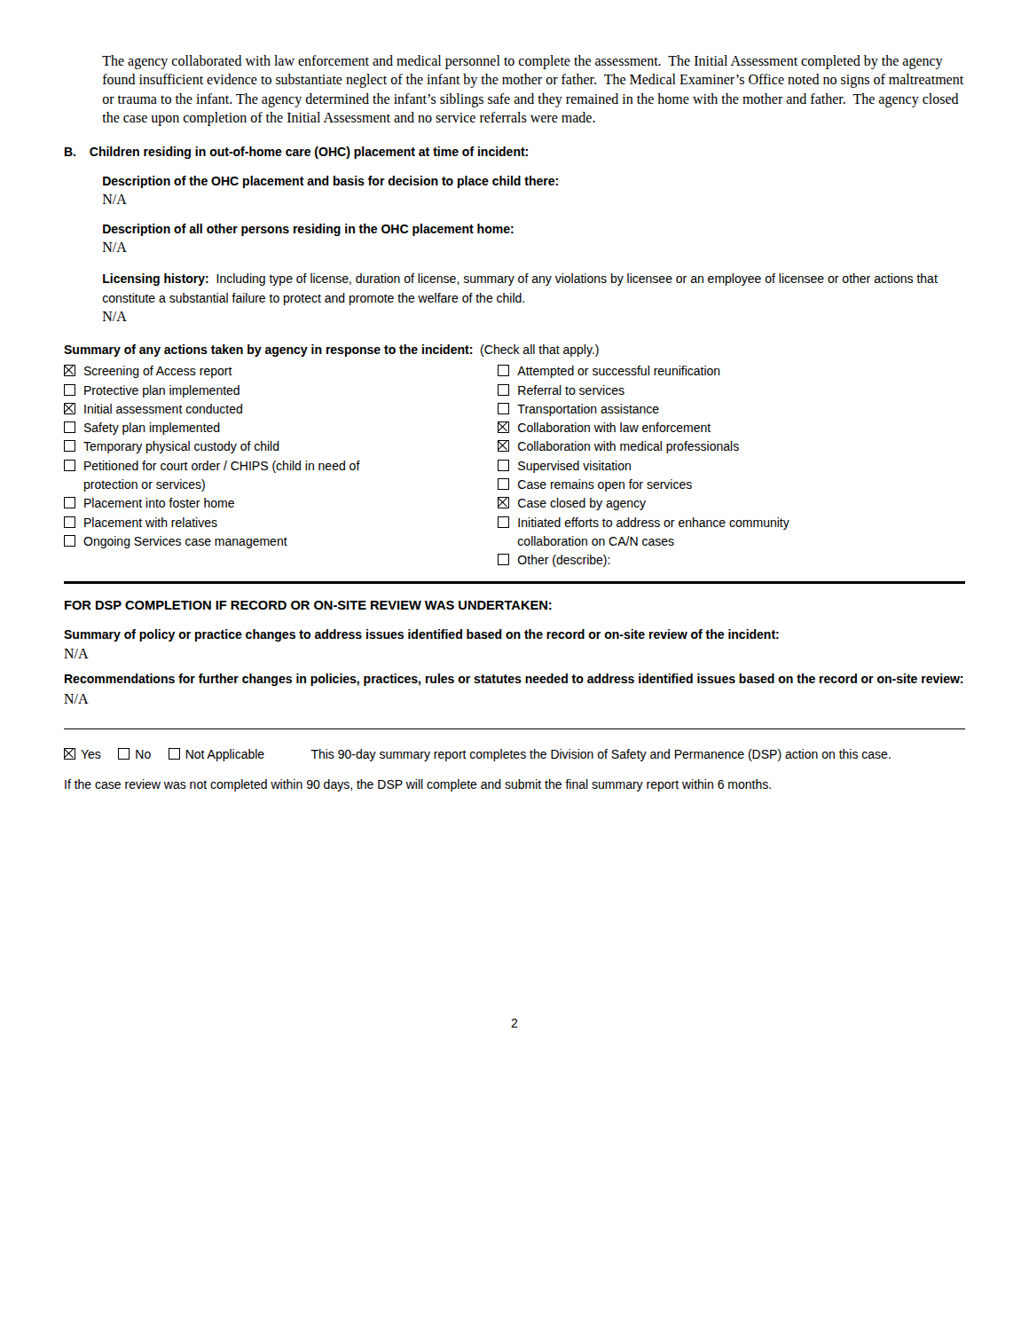The agency collaborated with law enforcement and medical personnel to complete the assessment. The Initial Assessment completed by the agency found insufficient evidence to substantiate neglect of the infant by the mother or father. The Medical Examiner’s Office noted no signs of maltreatment or trauma to the infant. The agency determined the infant’s siblings safe and they remained in the home with the mother and father. The agency closed the case upon completion of the Initial Assessment and no service referrals were made.
B.
Children residing in out-of-home care (OHC) placement at time of incident:
Description of the OHC placement and basis for decision to place child there:
N/A
Description of all other persons residing in the OHC placement home:
N/A
Licensing history: Including type of license, duration of license, summary of any violations by licensee or an employee of licensee or other actions that constitute a substantial failure to protect and promote the welfare of the child.
N/A
Summary of any actions taken by agency in response to the incident: (Check all that apply.)
| | Screening of Access report | | Attempted or successful reunification |
| | Protective plan implemented | | Referral to services |
| | Initial assessment conducted | | Transportation assistance |
| | Safety plan implemented | | Collaboration with law enforcement |
| | Temporary physical custody of child | | Collaboration with medical professionals |
| | Petitioned for court order / CHIPS (child in need of | | Supervised visitation |
| | protection or services) | | Case remains open for services |
| | Placement into foster home | | Case closed by agency |
| | Placement with relatives | | Initiated efforts to address or enhance community |
| | Ongoing Services case management | | collaboration on CA/N cases |
| | | | Other (describe): |
FOR DSP COMPLETION IF RECORD OR ON-SITE REVIEW WAS UNDERTAKEN:
Summary of policy or practice changes to address issues identified based on the record or on-site review of the incident:
N/A
Recommendations for further changes in policies, practices, rules or statutes needed to address identified issues based on the record or on-site review:
N/A
Yes No Not Applicable
This 90-day summary report completes the Division of Safety and Permanence (DSP) action on this case.
If the case review was not completed within 90 days, the DSP will complete and submit the final summary report within 6 months.
2